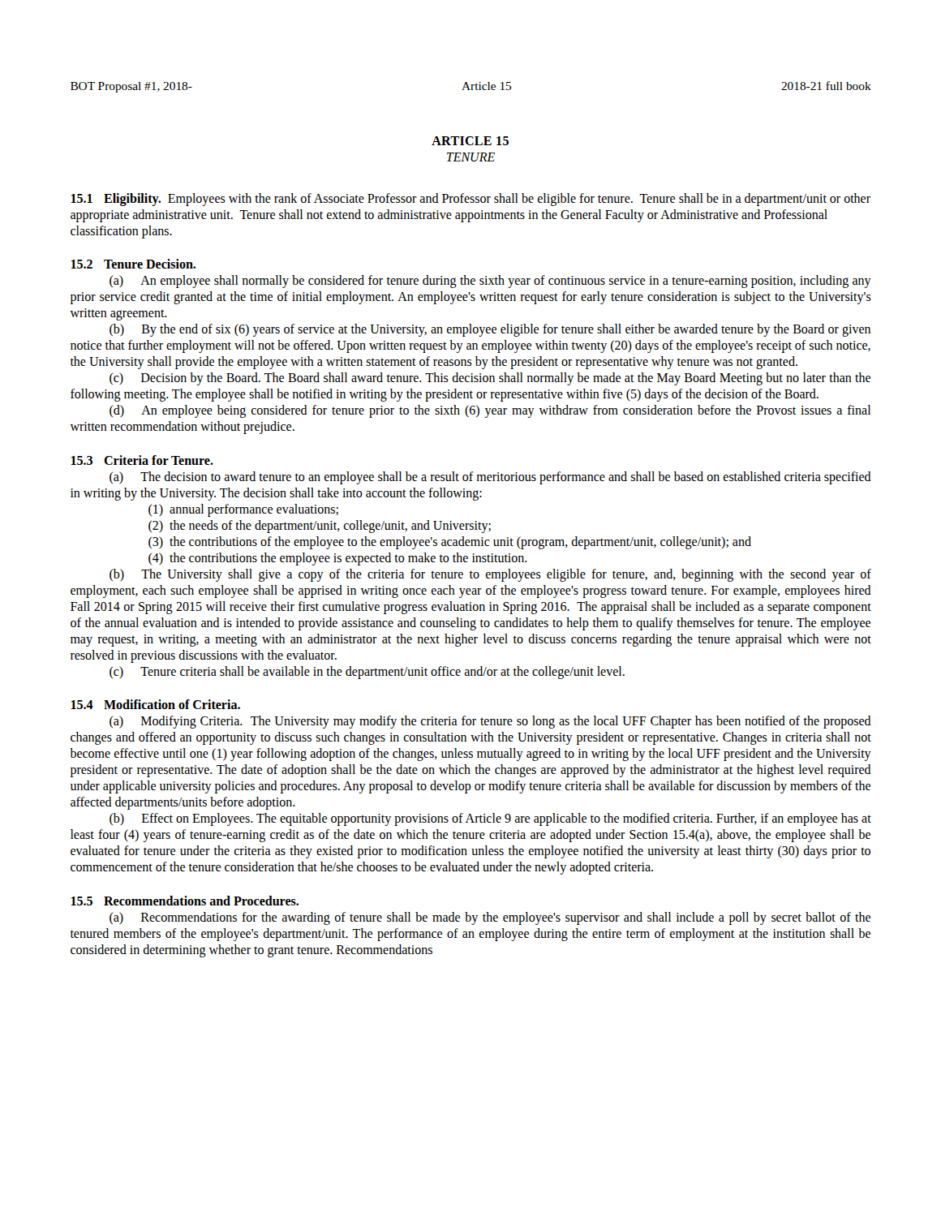BOT Proposal #1, 2018-
Article 15
2018-21 full book
ARTICLE 15
TENURE
15.1 Eligibility. Employees with the rank of Associate Professor and Professor shall be eligible for tenure. Tenure shall be in a department/unit or other appropriate administrative unit. Tenure shall not extend to administrative appointments in the General Faculty or Administrative and Professional classification plans.
15.2 Tenure Decision.
(a) An employee shall normally be considered for tenure during the sixth year of continuous service in a tenure-earning position, including any prior service credit granted at the time of initial employment. An employee's written request for early tenure consideration is subject to the University's written agreement.
(b) By the end of six (6) years of service at the University, an employee eligible for tenure shall either be awarded tenure by the Board or given notice that further employment will not be offered. Upon written request by an employee within twenty (20) days of the employee's receipt of such notice, the University shall provide the employee with a written statement of reasons by the president or representative why tenure was not granted.
(c) Decision by the Board. The Board shall award tenure. This decision shall normally be made at the May Board Meeting but no later than the following meeting. The employee shall be notified in writing by the president or representative within five (5) days of the decision of the Board.
(d) An employee being considered for tenure prior to the sixth (6) year may withdraw from consideration before the Provost issues a final written recommendation without prejudice.
15.3 Criteria for Tenure.
(a) The decision to award tenure to an employee shall be a result of meritorious performance and shall be based on established criteria specified in writing by the University. The decision shall take into account the following:
(1) annual performance evaluations;
(2) the needs of the department/unit, college/unit, and University;
(3) the contributions of the employee to the employee's academic unit (program, department/unit, college/unit); and
(4) the contributions the employee is expected to make to the institution.
(b) The University shall give a copy of the criteria for tenure to employees eligible for tenure, and, beginning with the second year of employment, each such employee shall be apprised in writing once each year of the employee's progress toward tenure. For example, employees hired Fall 2014 or Spring 2015 will receive their first cumulative progress evaluation in Spring 2016. The appraisal shall be included as a separate component of the annual evaluation and is intended to provide assistance and counseling to candidates to help them to qualify themselves for tenure. The employee may request, in writing, a meeting with an administrator at the next higher level to discuss concerns regarding the tenure appraisal which were not resolved in previous discussions with the evaluator.
(c) Tenure criteria shall be available in the department/unit office and/or at the college/unit level.
15.4 Modification of Criteria.
(a) Modifying Criteria. The University may modify the criteria for tenure so long as the local UFF Chapter has been notified of the proposed changes and offered an opportunity to discuss such changes in consultation with the University president or representative. Changes in criteria shall not become effective until one (1) year following adoption of the changes, unless mutually agreed to in writing by the local UFF president and the University president or representative. The date of adoption shall be the date on which the changes are approved by the administrator at the highest level required under applicable university policies and procedures. Any proposal to develop or modify tenure criteria shall be available for discussion by members of the affected departments/units before adoption.
(b) Effect on Employees. The equitable opportunity provisions of Article 9 are applicable to the modified criteria. Further, if an employee has at least four (4) years of tenure-earning credit as of the date on which the tenure criteria are adopted under Section 15.4(a), above, the employee shall be evaluated for tenure under the criteria as they existed prior to modification unless the employee notified the university at least thirty (30) days prior to commencement of the tenure consideration that he/she chooses to be evaluated under the newly adopted criteria.
15.5 Recommendations and Procedures.
(a) Recommendations for the awarding of tenure shall be made by the employee's supervisor and shall include a poll by secret ballot of the tenured members of the employee's department/unit. The performance of an employee during the entire term of employment at the institution shall be considered in determining whether to grant tenure. Recommendations